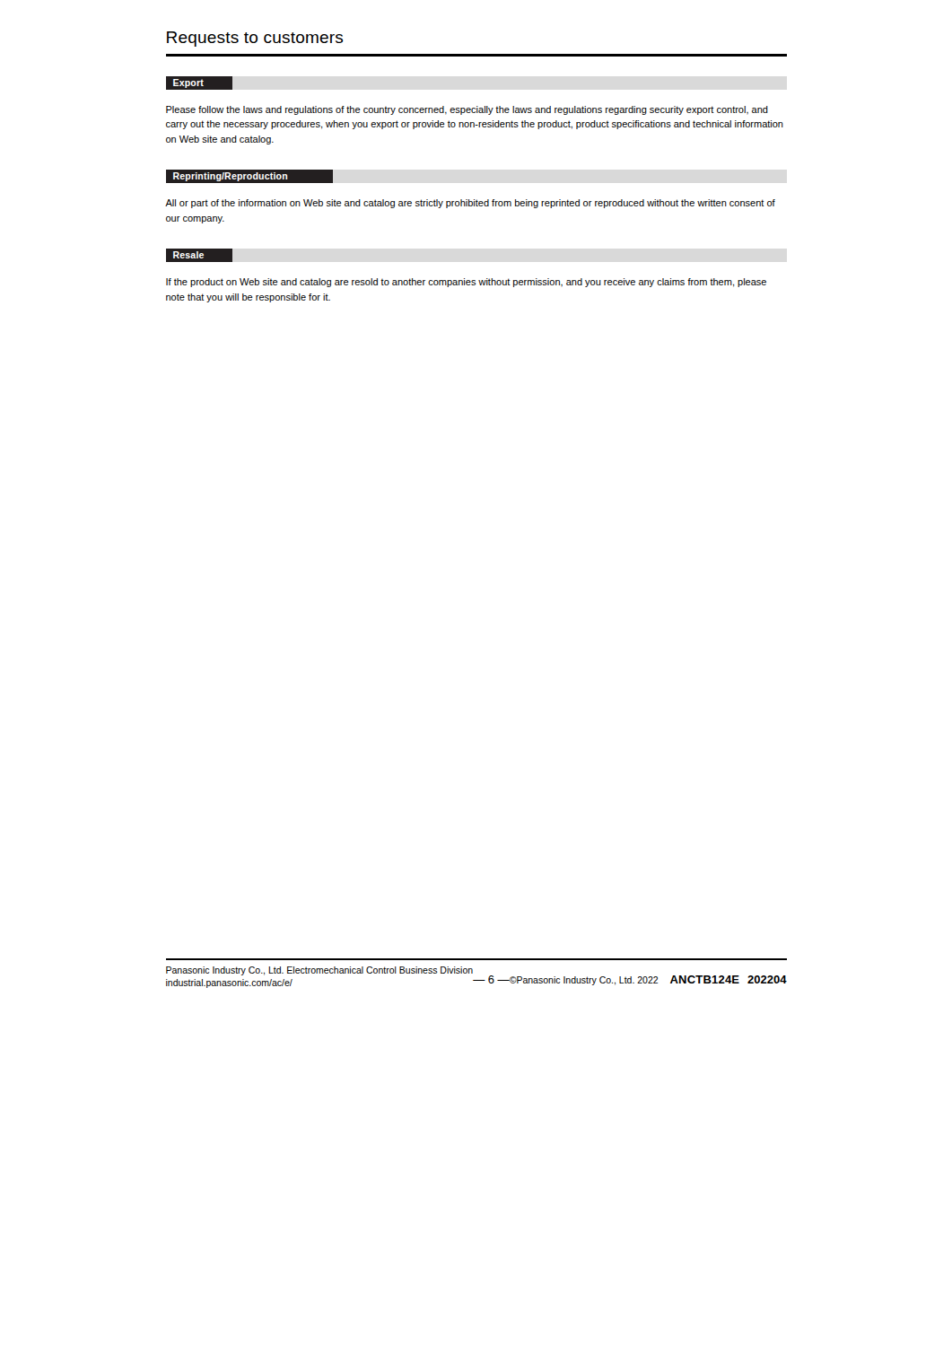Requests to customers
Export
Please follow the laws and regulations of the country concerned, especially the laws and regulations regarding security export control, and carry out the necessary procedures, when you export or provide to non-residents the product, product specifications and technical information on Web site and catalog.
Reprinting/Reproduction
All or part of the information on Web site and catalog are strictly prohibited from being reprinted or reproduced without the written consent of our company.
Resale
If the product on Web site and catalog are resold to another companies without permission, and you receive any claims from them, please note that you will be responsible for it.
| Panasonic Industry Co., Ltd. Electromechanical Control Business Division industrial.panasonic.com/ac/e/ | — 6 — | ©Panasonic Industry Co., Ltd. 2022 ANCTB124E 202204 |